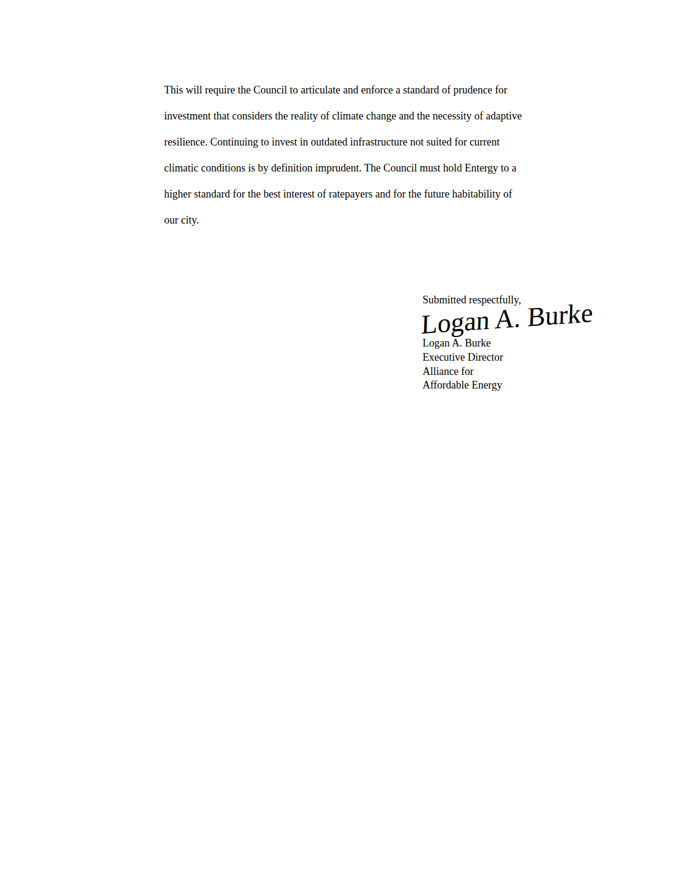This will require the Council to articulate and enforce a standard of prudence for investment that considers the reality of climate change and the necessity of adaptive resilience. Continuing to invest in outdated infrastructure not suited for current climatic conditions is by definition imprudent. The Council must hold Entergy to a higher standard for the best interest of ratepayers and for the future habitability of our city.
Submitted respectfully,
Logan A. Burke
Logan A. Burke
Executive Director
Alliance for Affordable Energy